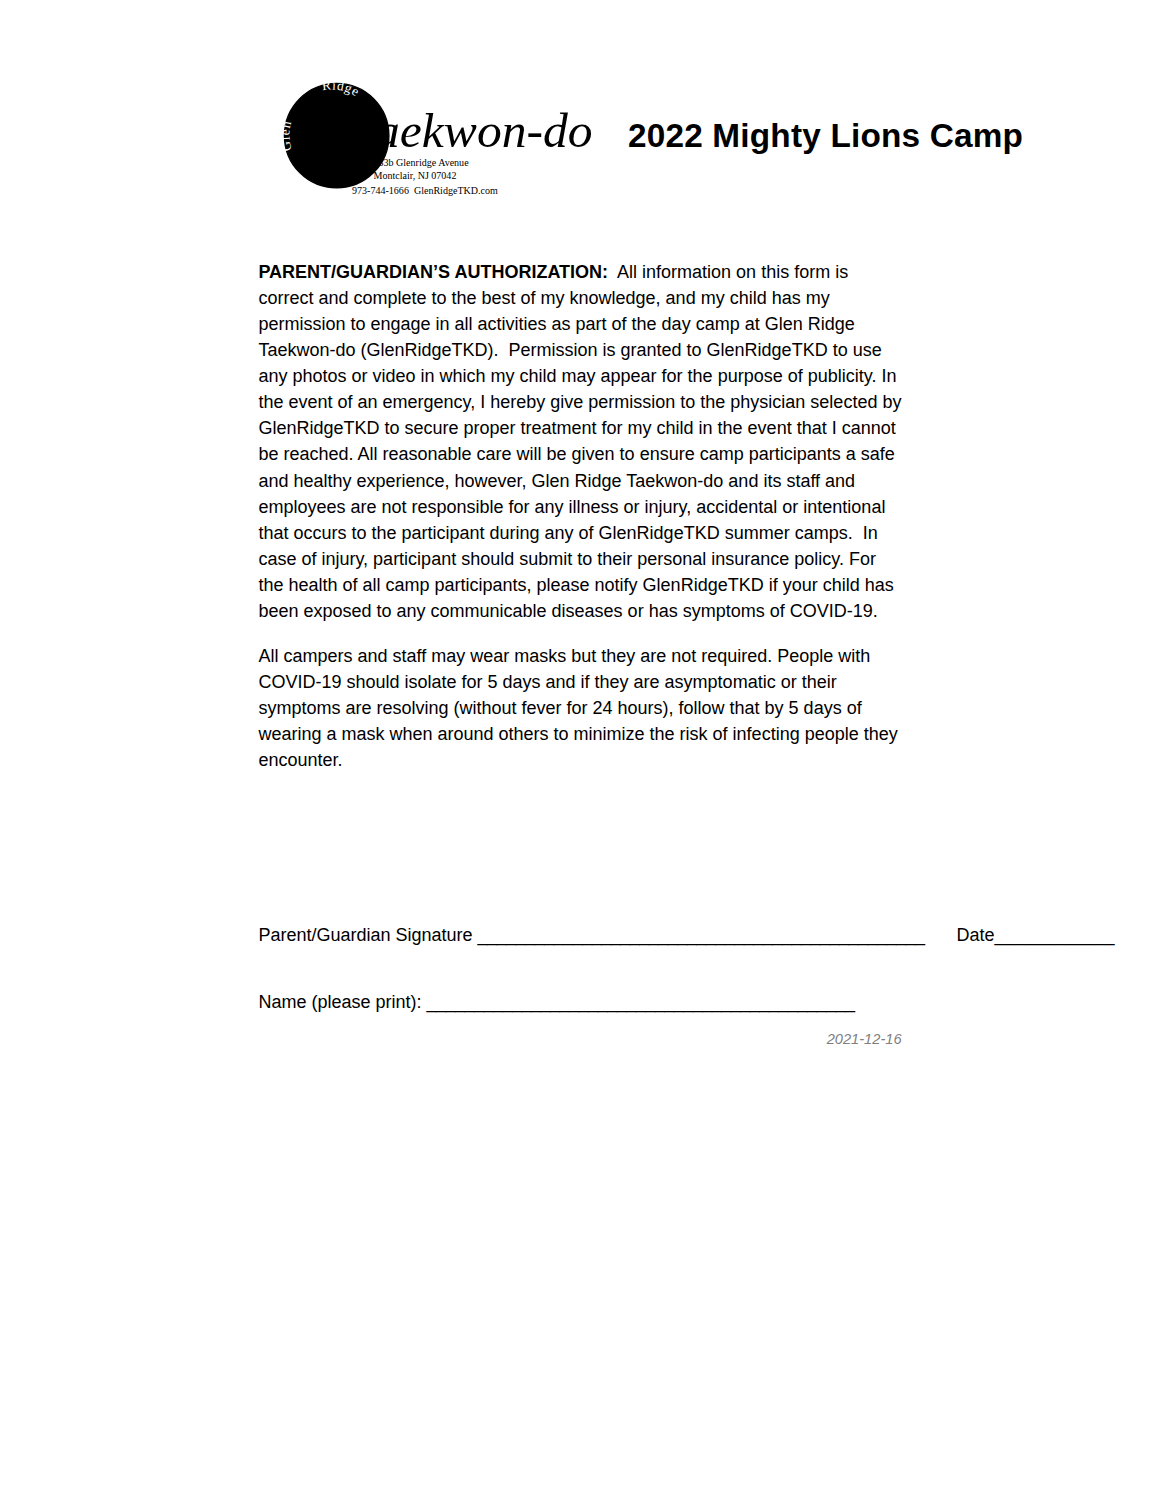Glen Ridge Taekwon-do 133b Glenridge Avenue Montclair, NJ 07042 973-744-1666 GlenRidgeTKD.com
2022 Mighty Lions Camp
PARENT/GUARDIAN’S AUTHORIZATION: All information on this form is correct and complete to the best of my knowledge, and my child has my permission to engage in all activities as part of the day camp at Glen Ridge Taekwon-do (GlenRidgeTKD). Permission is granted to GlenRidgeTKD to use any photos or video in which my child may appear for the purpose of publicity. In the event of an emergency, I hereby give permission to the physician selected by GlenRidgeTKD to secure proper treatment for my child in the event that I cannot be reached. All reasonable care will be given to ensure camp participants a safe and healthy experience, however, Glen Ridge Taekwon-do and its staff and employees are not responsible for any illness or injury, accidental or intentional that occurs to the participant during any of GlenRidgeTKD summer camps. In case of injury, participant should submit to their personal insurance policy. For the health of all camp participants, please notify GlenRidgeTKD if your child has been exposed to any communicable diseases or has symptoms of COVID-19.
All campers and staff may wear masks but they are not required. People with COVID-19 should isolate for 5 days and if they are asymptomatic or their symptoms are resolving (without fever for 24 hours), follow that by 5 days of wearing a mask when around others to minimize the risk of infecting people they encounter.
Parent/Guardian Signature _______________________________________________ Date____________
Name (please print): _____________________________________________
2021-12-16